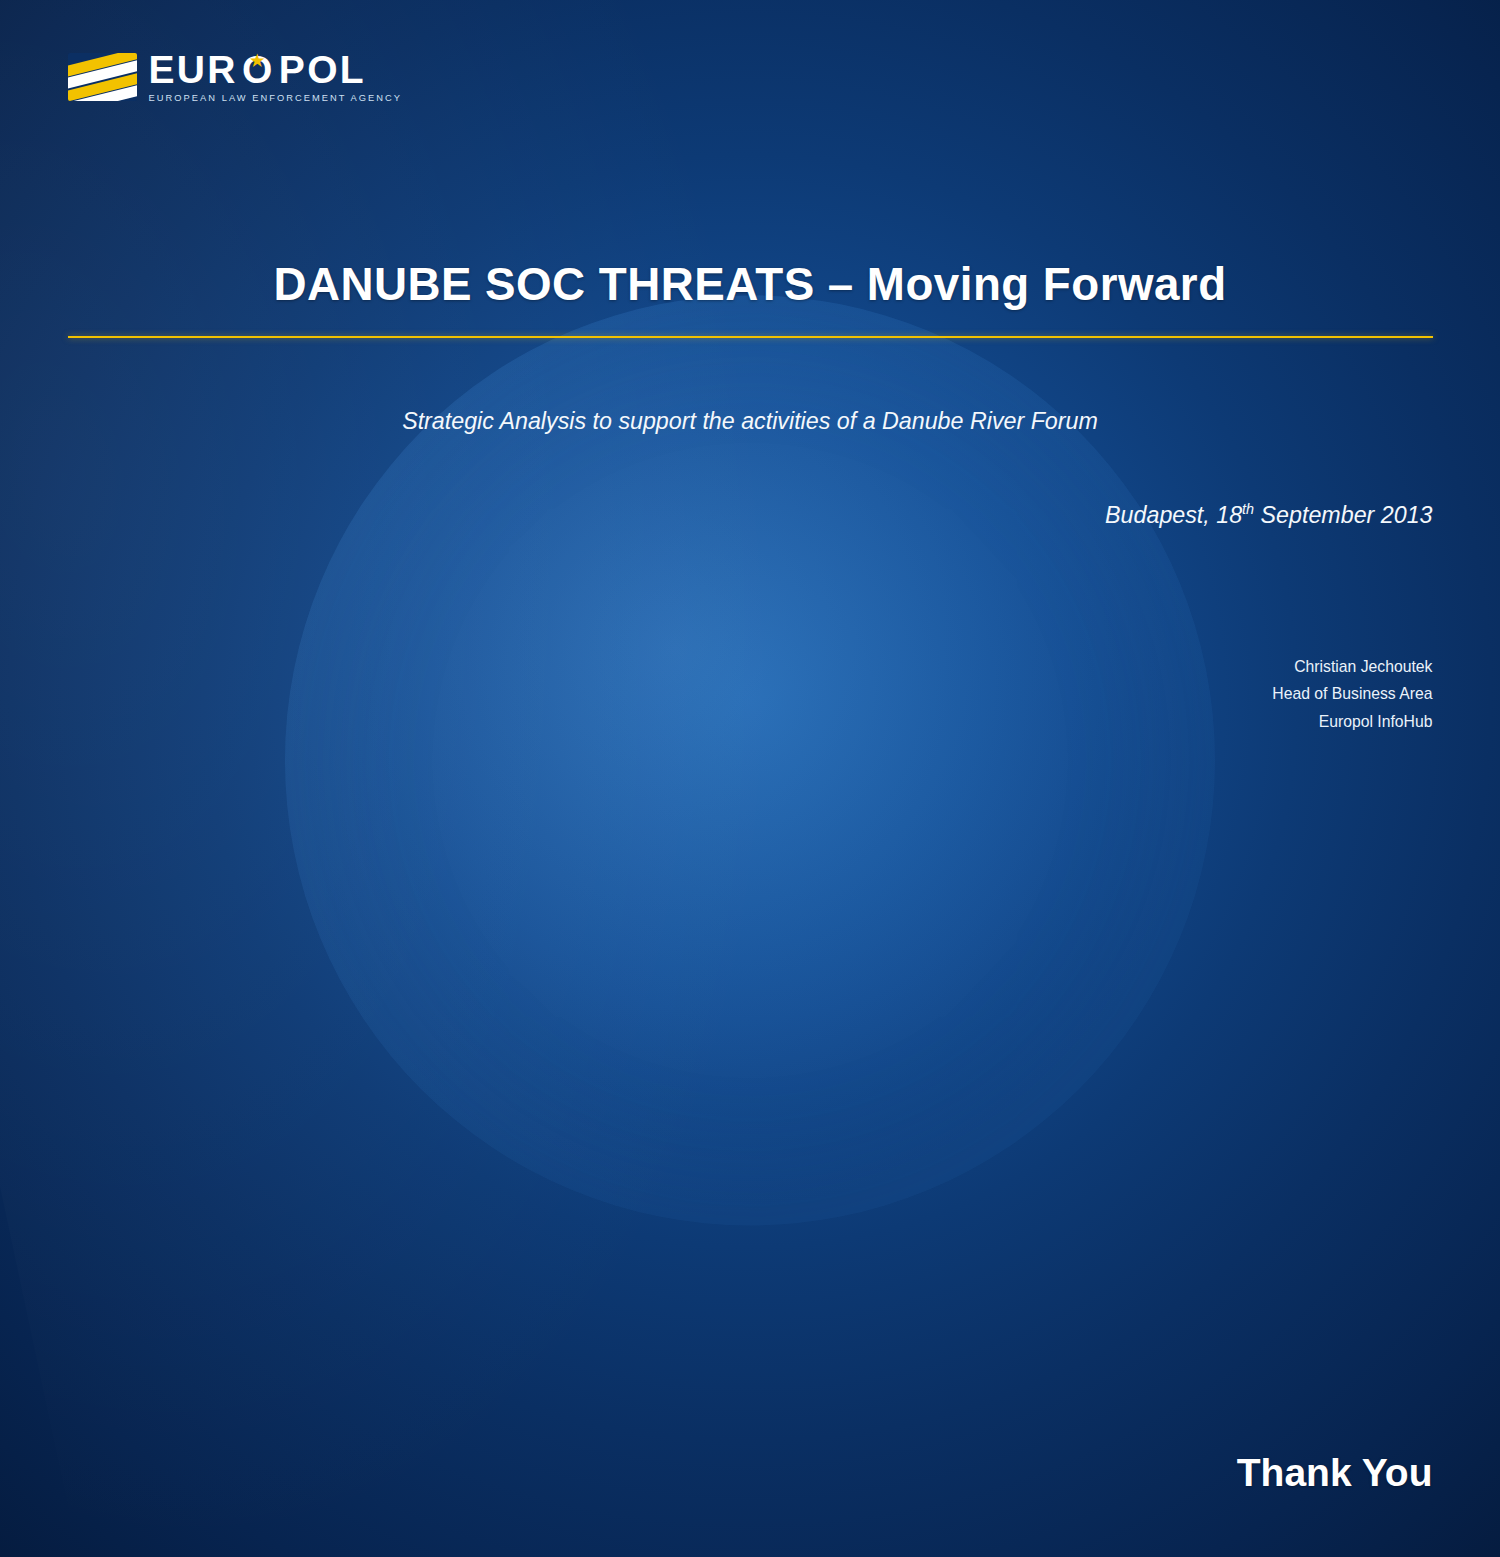EUROPOL
EUROPEAN LAW ENFORCEMENT AGENCY
DANUBE SOC THREATS – Moving Forward
Strategic Analysis to support the activities of a Danube River Forum
Budapest, 18th September 2013
Christian Jechoutek
Head of Business Area
Europol InfoHub
Thank You